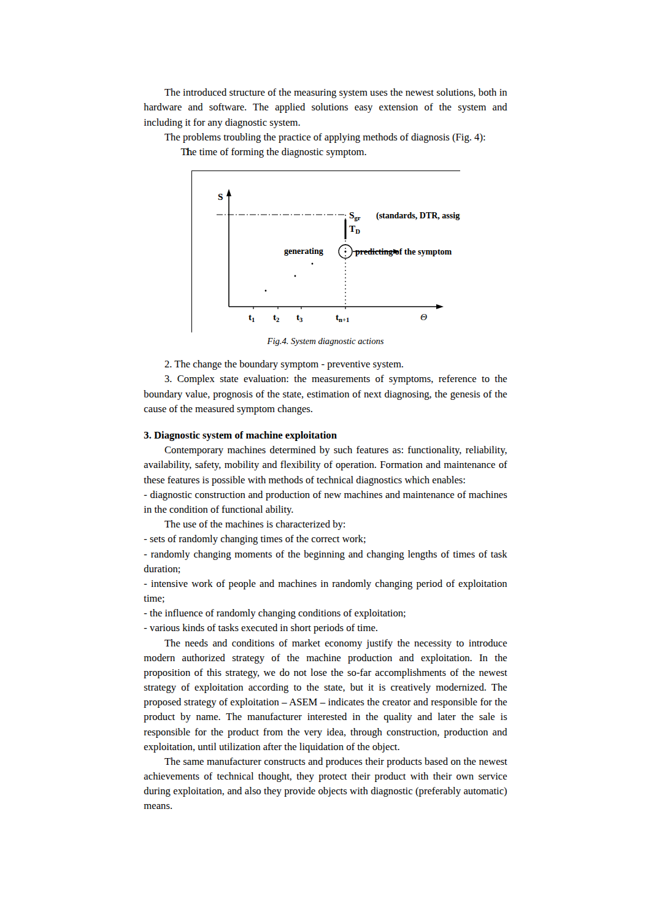The introduced structure of the measuring system uses the newest solutions, both in hardware and software. The applied solutions easy extension of the system and including it for any diagnostic system.
The problems troubling the practice of applying methods of diagnosis (Fig. 4):
1. The time of forming the diagnostic symptom.
S Sgr (standards, DTR, assigning) TD generating predicting of the symptom t1 t2 t3 tn+1 Θ
Fig.4. System diagnostic actions
2. The change the boundary symptom - preventive system.
3. Complex state evaluation: the measurements of symptoms, reference to the boundary value, prognosis of the state, estimation of next diagnosing, the genesis of the cause of the measured symptom changes.
3. Diagnostic system of machine exploitation
Contemporary machines determined by such features as: functionality, reliability, availability, safety, mobility and flexibility of operation. Formation and maintenance of these features is possible with methods of technical diagnostics which enables:
- diagnostic construction and production of new machines and maintenance of machines in the condition of functional ability.
The use of the machines is characterized by:
- sets of randomly changing times of the correct work;
- randomly changing moments of the beginning and changing lengths of times of task duration;
- intensive work of people and machines in randomly changing period of exploitation time;
- the influence of randomly changing conditions of exploitation;
- various kinds of tasks executed in short periods of time.
The needs and conditions of market economy justify the necessity to introduce modern authorized strategy of the machine production and exploitation. In the proposition of this strategy, we do not lose the so-far accomplishments of the newest strategy of exploitation according to the state, but it is creatively modernized. The proposed strategy of exploitation – ASEM – indicates the creator and responsible for the product by name. The manufacturer interested in the quality and later the sale is responsible for the product from the very idea, through construction, production and exploitation, until utilization after the liquidation of the object.
The same manufacturer constructs and produces their products based on the newest achievements of technical thought, they protect their product with their own service during exploitation, and also they provide objects with diagnostic (preferably automatic) means.